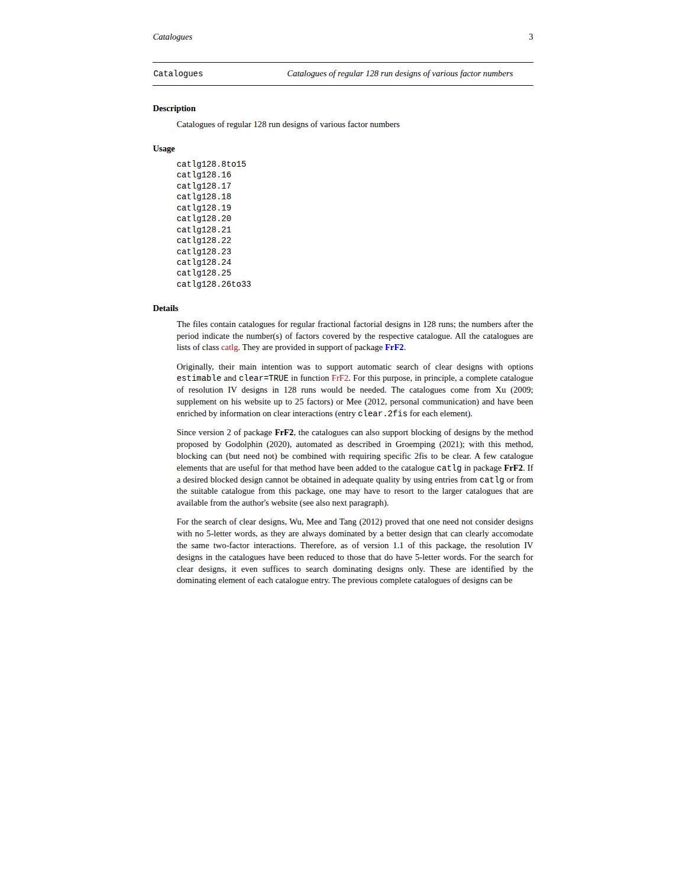Catalogues 3
| Catalogues | Catalogues of regular 128 run designs of various factor numbers |
Description
Catalogues of regular 128 run designs of various factor numbers
Usage
catlg128.8to15
catlg128.16
catlg128.17
catlg128.18
catlg128.19
catlg128.20
catlg128.21
catlg128.22
catlg128.23
catlg128.24
catlg128.25
catlg128.26to33
Details
The files contain catalogues for regular fractional factorial designs in 128 runs; the numbers after the period indicate the number(s) of factors covered by the respective catalogue. All the catalogues are lists of class catlg. They are provided in support of package FrF2.
Originally, their main intention was to support automatic search of clear designs with options estimable and clear=TRUE in function FrF2. For this purpose, in principle, a complete cata­logue of resolution IV designs in 128 runs would be needed. The catalogues come from Xu (2009; supplement on his website up to 25 factors) or Mee (2012, personal communication) and have been enriched by information on clear interactions (entry clear.2fis for each element).
Since version 2 of package FrF2, the catalogues can also support blocking of designs by the method proposed by Godolphin (2020), automated as described in Groemping (2021); with this method, blocking can (but need not) be combined with requiring specific 2fis to be clear. A few catalogue elements that are useful for that method have been added to the catalogue catlg in package FrF2. If a desired blocked design cannot be obtained in adequate quality by using entries from catlg or from the suitable catalogue from this package, one may have to resort to the larger catalogues that are available from the author's website (see also next paragraph).
For the search of clear designs, Wu, Mee and Tang (2012) proved that one need not consider designs with no 5-letter words, as they are always dominated by a better design that can clearly accomodate the same two-factor interactions. Therefore, as of version 1.1 of this package, the resolution IV designs in the catalogues have been reduced to those that do have 5-letter words. For the search for clear designs, it even suffices to search dominating designs only. These are identified by the dominating element of each catalogue entry. The previous complete catalogues of designs can be